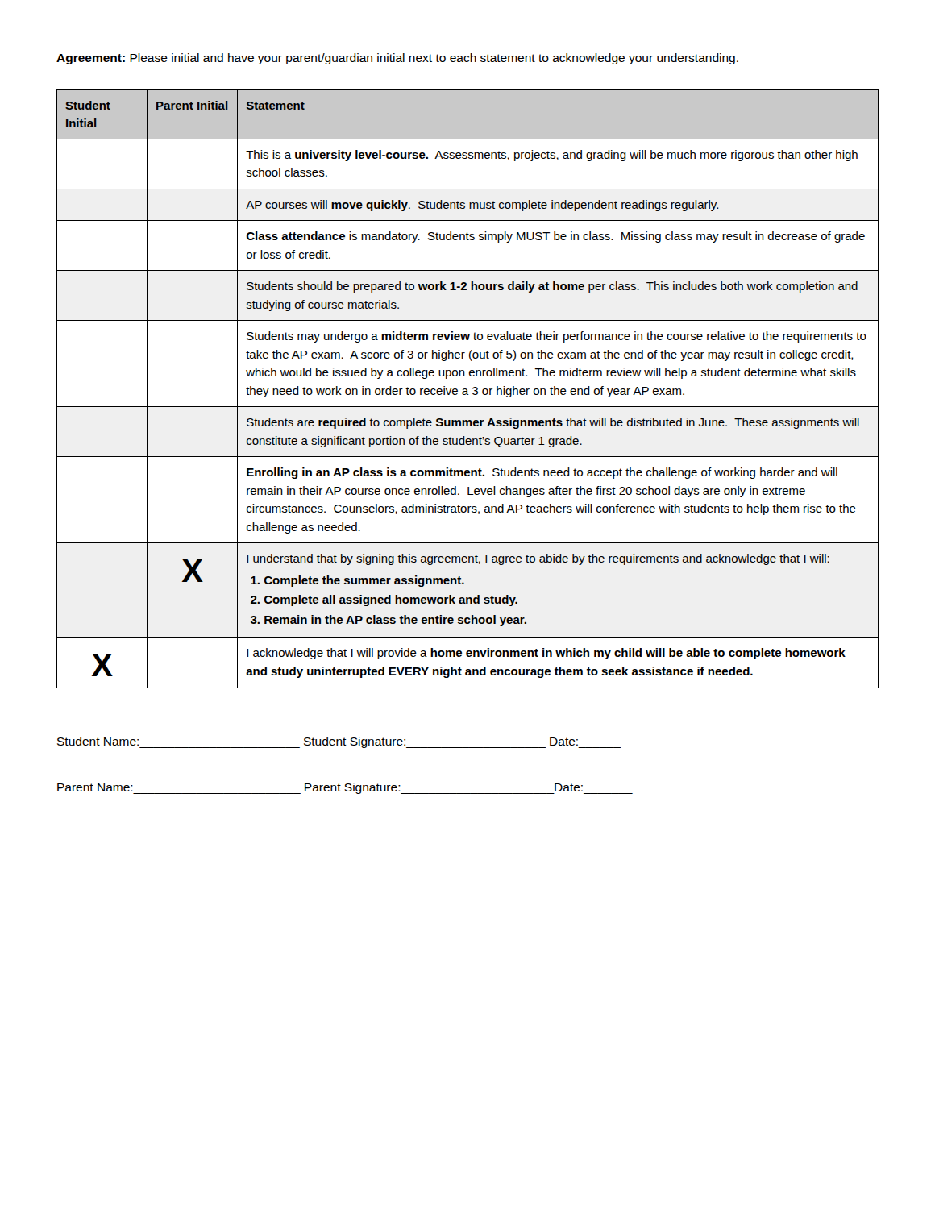Agreement: Please initial and have your parent/guardian initial next to each statement to acknowledge your understanding.
| Student Initial | Parent Initial | Statement |
| --- | --- | --- |
| | | This is a university level-course. Assessments, projects, and grading will be much more rigorous than other high school classes. |
| | | AP courses will move quickly . Students must complete independent readings regularly. |
| | | Class attendance is mandatory. Students simply MUST be in class. Missing class may result in decrease of grade or loss of credit. |
| | | Students should be prepared to work 1-2 hours daily at home per class. This includes both work completion and studying of course materials. |
| | | Students may undergo a midterm review to evaluate their performance in the course relative to the requirements to take the AP exam. A score of 3 or higher (out of 5) on the exam at the end of the year may result in college credit, which would be issued by a college upon enrollment. The midterm review will help a student determine what skills they need to work on in order to receive a 3 or higher on the end of year AP exam. |
| | | Students are required to complete Summer Assignments that will be distributed in June. These assignments will constitute a significant portion of the student’s Quarter 1 grade. |
| | | Enrolling in an AP class is a commitment. Students need to accept the challenge of working harder and will remain in their AP course once enrolled. Level changes after the first 20 school days are only in extreme circumstances. Counselors, administrators, and AP teachers will conference with students to help them rise to the challenge as needed. |
| | X | I understand that by signing this agreement, I agree to abide by the requirements and acknowledge that I will: Complete the summer assignment. Complete all assigned homework and study. Remain in the AP class the entire school year. |
| X | | I acknowledge that I will provide a home environment in which my child will be able to complete homework and study uninterrupted EVERY night and encourage them to seek assistance if needed. |
Student Name:_______________________ Student Signature:____________________ Date:______
Parent Name:________________________ Parent Signature:______________________Date:_______